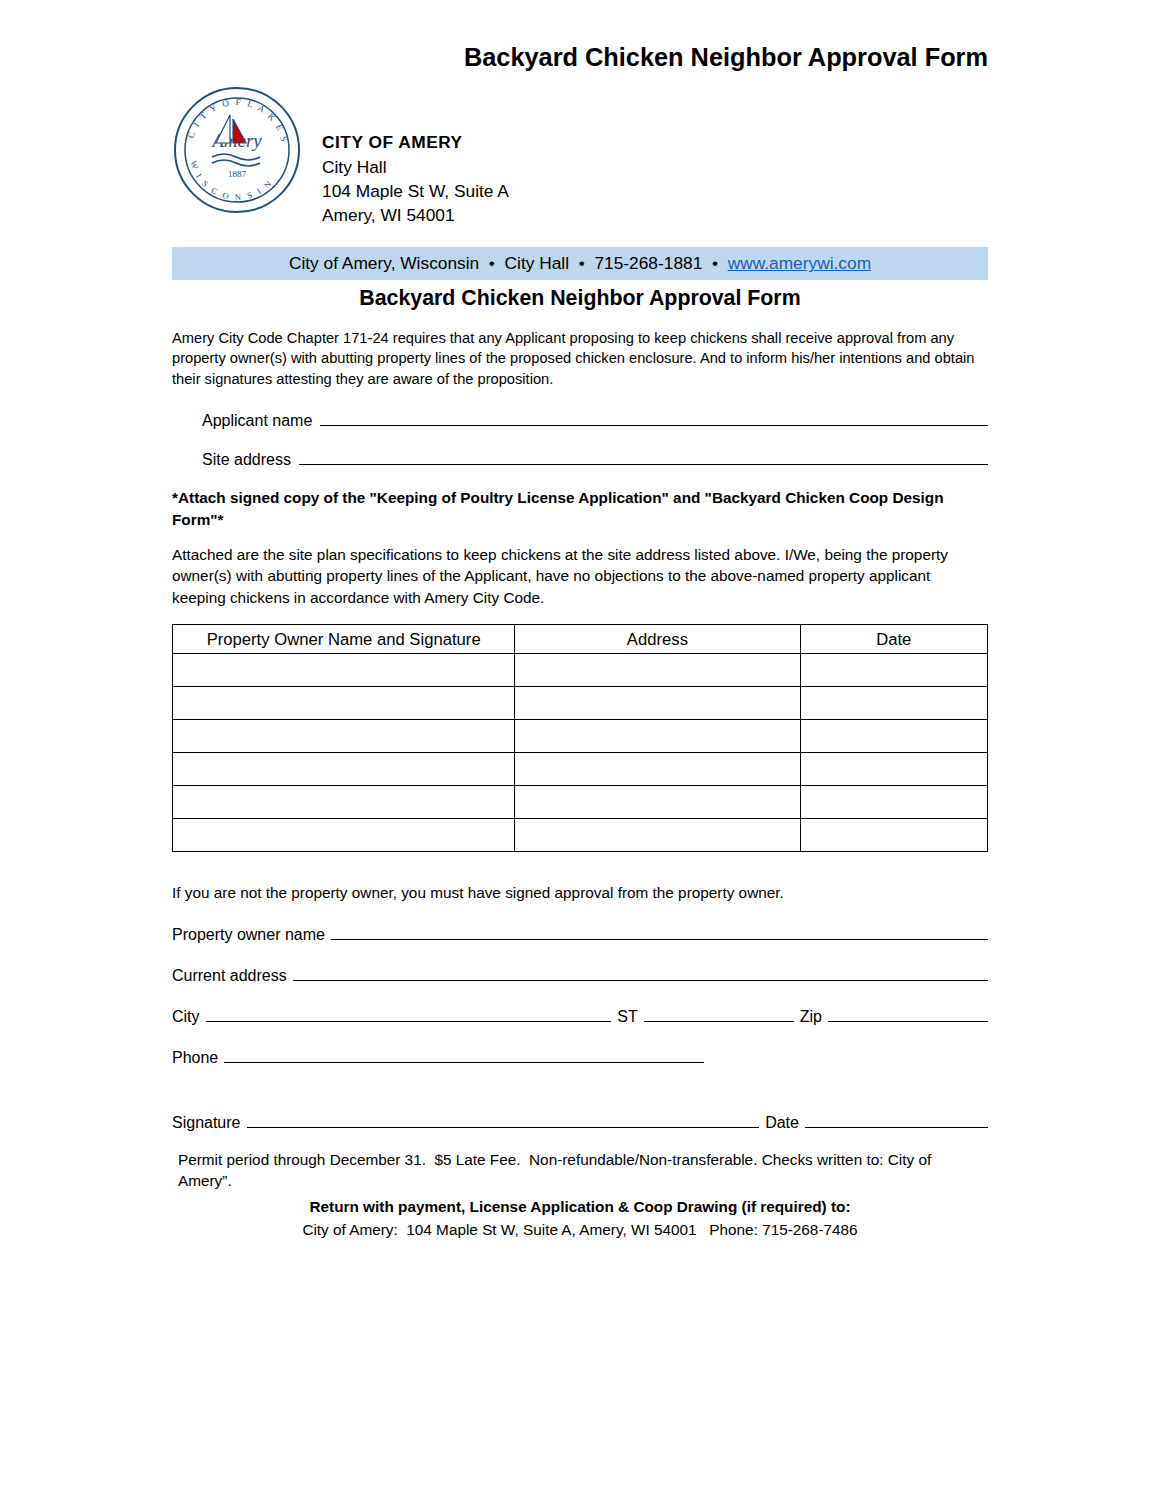Backyard Chicken Neighbor Approval Form
C I T Y O F L A K E S W I S C O N S I N Amery 1887
CITY OF AMERY
City Hall
104 Maple St W, Suite A
Amery, WI 54001
City of Amery, Wisconsin • City Hall • 715-268-1881 • www.amerywi.com
Backyard Chicken Neighbor Approval Form
Amery City Code Chapter 171-24 requires that any Applicant proposing to keep chickens shall receive approval from any property owner(s) with abutting property lines of the proposed chicken enclosure. And to inform his/her intentions and obtain their signatures attesting they are aware of the proposition.
Applicant name
Site address
*Attach signed copy of the "Keeping of Poultry License Application" and "Backyard Chicken Coop Design Form"*
Attached are the site plan specifications to keep chickens at the site address listed above. I/We, being the property owner(s) with abutting property lines of the Applicant, have no objections to the above-named property applicant keeping chickens in accordance with Amery City Code.
| Property Owner Name and Signature | Address | Date |
| --- | --- | --- |
If you are not the property owner, you must have signed approval from the property owner.
Property owner name
Current address
City ST Zip
Phone
Signature Date
Permit period through December 31. $5 Late Fee. Non-refundable/Non-transferable. Checks written to: City of Amery”.
Return with payment, License Application & Coop Drawing (if required) to:
City of Amery: 104 Maple St W, Suite A, Amery, WI 54001 Phone: 715-268-7486